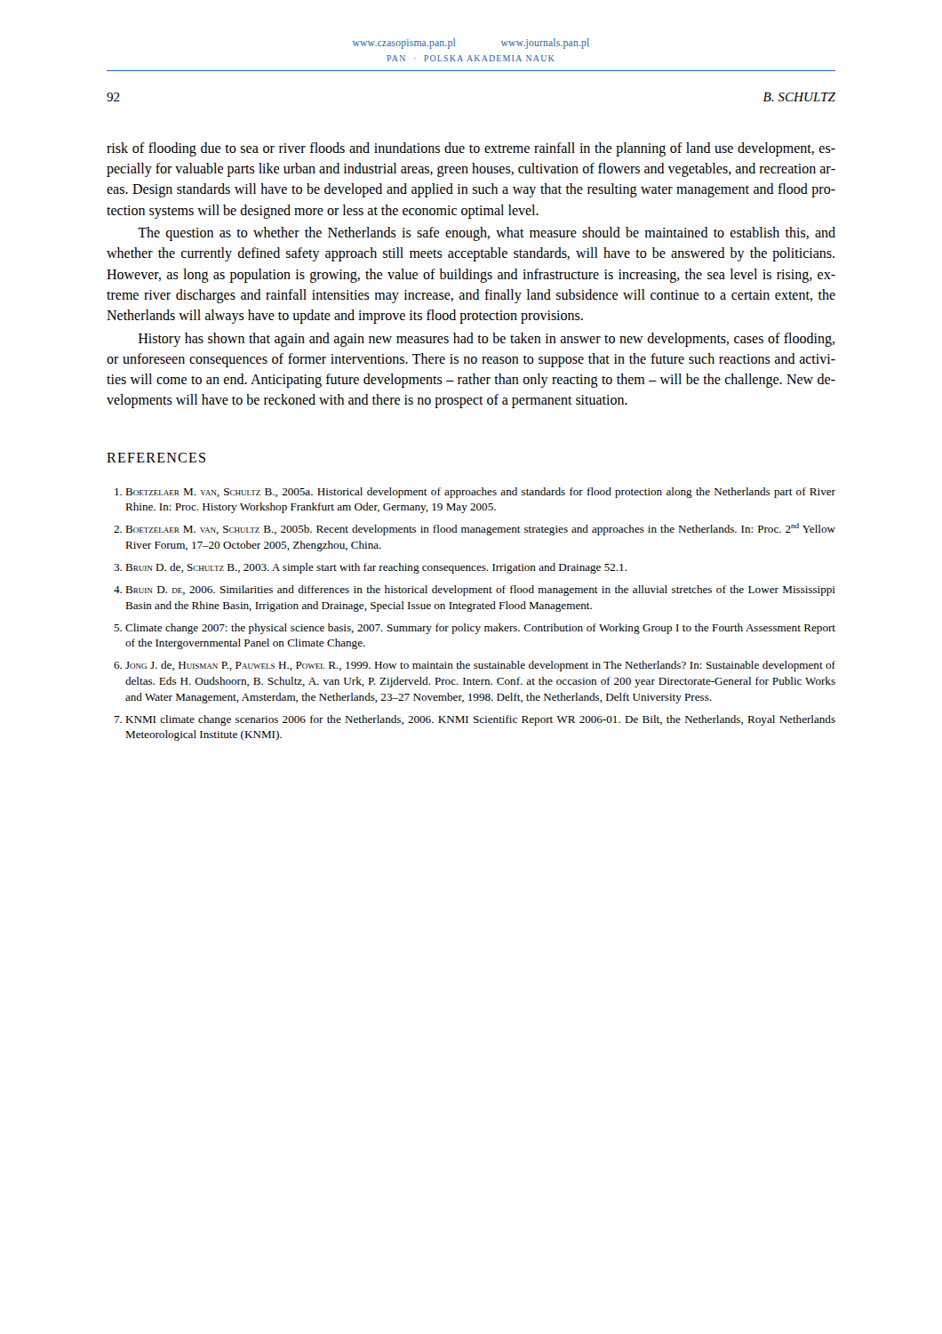www.czasopisma.pan.pl www.journals.pan.pl
PAN · POLSKA AKADEMIA NAUK
92 B. SCHULTZ
risk of flooding due to sea or river floods and inundations due to extreme rainfall in the planning of land use development, especially for valuable parts like urban and industrial areas, green houses, cultivation of flowers and vegetables, and recreation areas. Design standards will have to be developed and applied in such a way that the resulting water management and flood protection systems will be designed more or less at the economic optimal level.
The question as to whether the Netherlands is safe enough, what measure should be maintained to establish this, and whether the currently defined safety approach still meets acceptable standards, will have to be answered by the politicians. However, as long as population is growing, the value of buildings and infrastructure is increasing, the sea level is rising, extreme river discharges and rainfall intensities may increase, and finally land subsidence will continue to a certain extent, the Netherlands will always have to update and improve its flood protection provisions.
History has shown that again and again new measures had to be taken in answer to new developments, cases of flooding, or unforeseen consequences of former interventions. There is no reason to suppose that in the future such reactions and activities will come to an end. Anticipating future developments – rather than only reacting to them – will be the challenge. New developments will have to be reckoned with and there is no prospect of a permanent situation.
REFERENCES
Boetzelaer M. van, Schultz B., 2005a. Historical development of approaches and standards for flood protection along the Netherlands part of River Rhine. In: Proc. History Workshop Frankfurt am Oder, Germany, 19 May 2005.
Boetzelaer M. van, Schultz B., 2005b. Recent developments in flood management strategies and approaches in the Netherlands. In: Proc. 2nd Yellow River Forum, 17–20 October 2005, Zhengzhou, China.
Bruin D. de, Schultz B., 2003. A simple start with far reaching consequences. Irrigation and Drainage 52.1.
Bruin D. de, 2006. Similarities and differences in the historical development of flood management in the alluvial stretches of the Lower Mississippi Basin and the Rhine Basin, Irrigation and Drainage, Special Issue on Integrated Flood Management.
Climate change 2007: the physical science basis, 2007. Summary for policy makers. Contribution of Working Group I to the Fourth Assessment Report of the Intergovernmental Panel on Climate Change.
Jong J. de, Huisman P., Pauwels H., Powel R., 1999. How to maintain the sustainable development in The Netherlands? In: Sustainable development of deltas. Eds H. Oudshoorn, B. Schultz, A. van Urk, P. Zijderveld. Proc. Intern. Conf. at the occasion of 200 year Directorate-General for Public Works and Water Management, Amsterdam, the Netherlands, 23–27 November, 1998. Delft, the Netherlands, Delft University Press.
KNMI climate change scenarios 2006 for the Netherlands, 2006. KNMI Scientific Report WR 2006-01. De Bilt, the Netherlands, Royal Netherlands Meteorological Institute (KNMI).